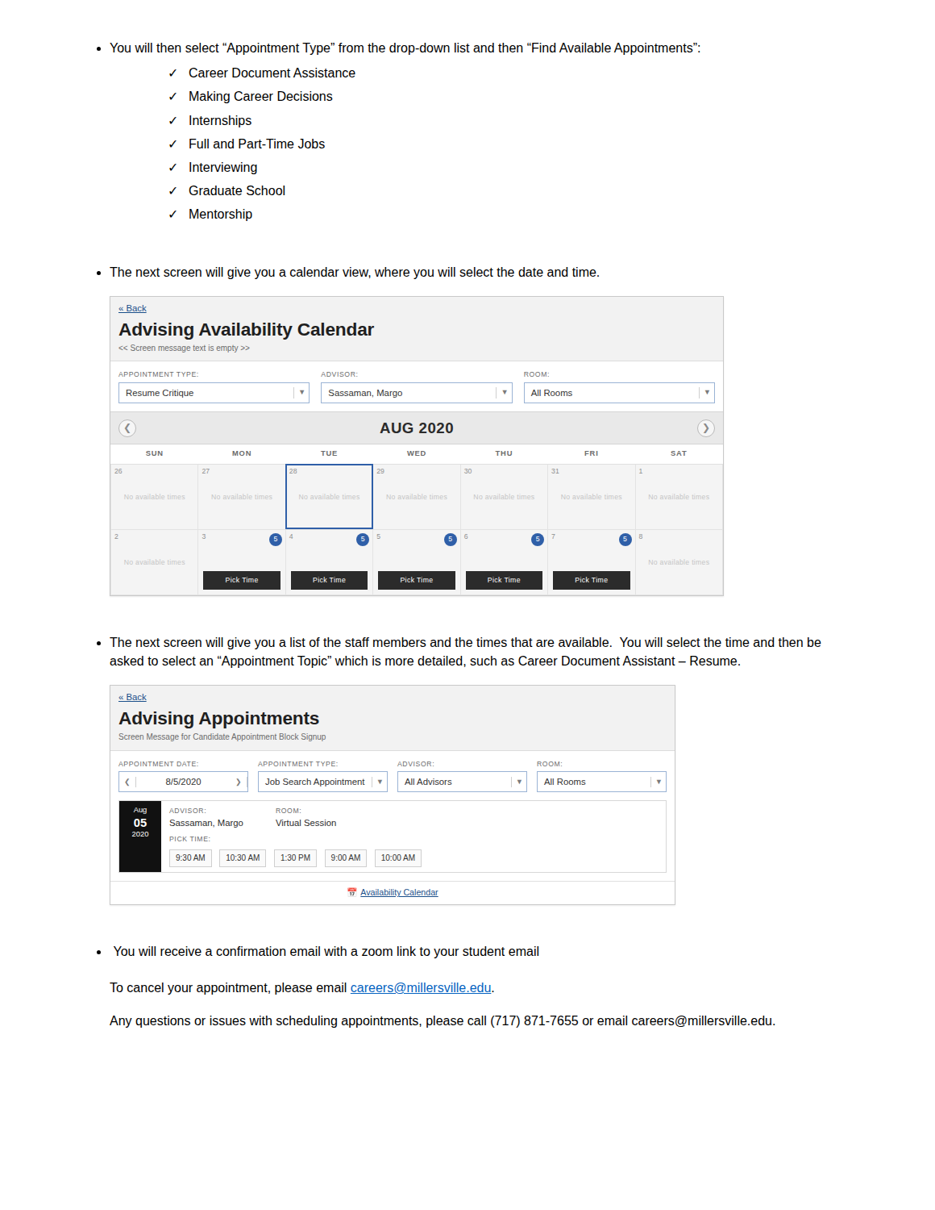You will then select “Appointment Type” from the drop-down list and then “Find Available Appointments”:
Career Document Assistance
Making Career Decisions
Internships
Full and Part-Time Jobs
Interviewing
Graduate School
Mentorship
The next screen will give you a calendar view, where you will select the date and time.
« Back
Advising Availability Calendar
<< Screen message text is empty >>
Appointment Type:
Resume Critique▼
Advisor:
Sassaman, Margo▼
Room:
All Rooms▼
❮
AUG 2020
❯
| SUN | MON | TUE | WED | THU | FRI | SAT |
| --- | --- | --- | --- | --- | --- | --- |
| No available times | No available times | No available times | No available times | No available times | No available times | No available times |
| No available times | 5 Pick Time | 5 Pick Time | 5 Pick Time | 5 Pick Time | 5 Pick Time | No available times |
The next screen will give you a list of the staff members and the times that are available. You will select the time and then be asked to select an “Appointment Topic” which is more detailed, such as Career Document Assistant – Resume.
« Back
Advising Appointments
Screen Message for Candidate Appointment Block Signup
Appointment Date:
❮8/5/2020❯
Appointment Type:
Job Search Appointment▼
Advisor:
All Advisors▼
Room:
All Rooms▼
Aug
05
2020
Advisor:
Sassaman, Margo
Room:
Virtual Session
Pick Time:
9:30 AM 10:30 AM 1:30 PM 9:00 AM 10:00 AM
📅Availability Calendar
You will receive a confirmation email with a zoom link to your student email
To cancel your appointment, please email careers@millersville.edu.
Any questions or issues with scheduling appointments, please call (717) 871-7655 or email careers@millersville.edu.